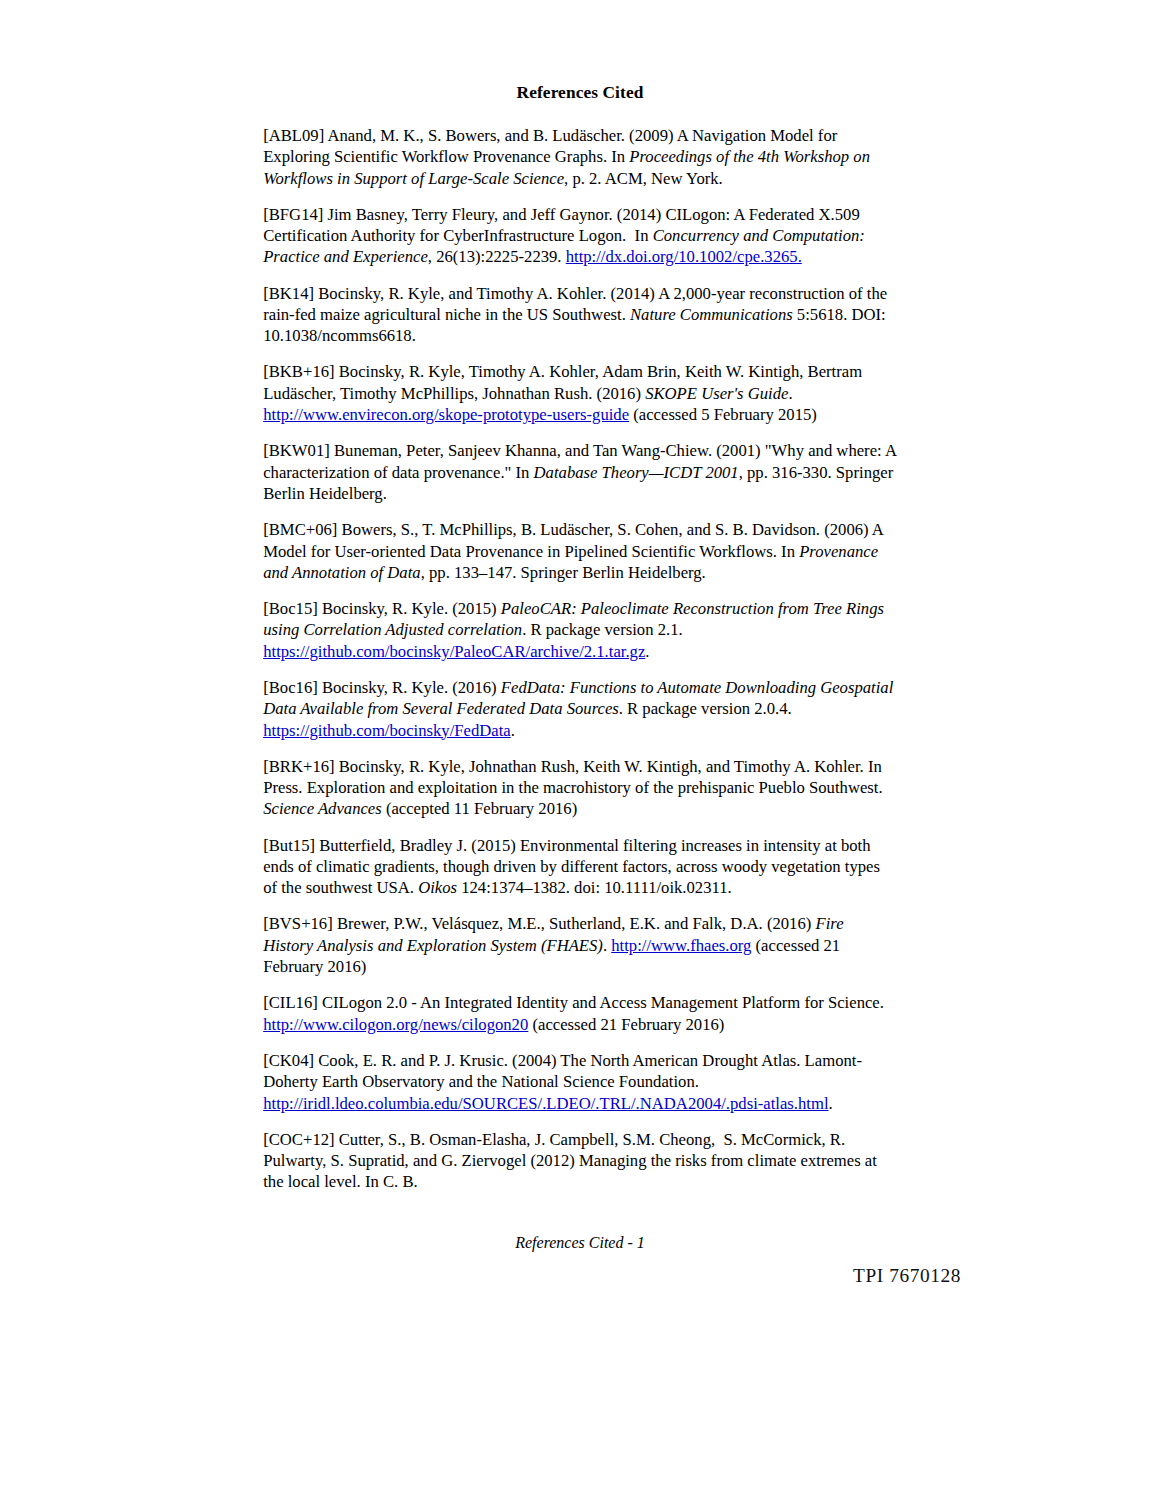References Cited
[ABL09] Anand, M. K., S. Bowers, and B. Ludäscher. (2009) A Navigation Model for Exploring Scientific Workflow Provenance Graphs. In Proceedings of the 4th Workshop on Workflows in Support of Large-Scale Science, p. 2. ACM, New York.
[BFG14] Jim Basney, Terry Fleury, and Jeff Gaynor. (2014) CILogon: A Federated X.509 Certification Authority for CyberInfrastructure Logon. In Concurrency and Computation: Practice and Experience, 26(13):2225-2239. http://dx.doi.org/10.1002/cpe.3265.
[BK14] Bocinsky, R. Kyle, and Timothy A. Kohler. (2014) A 2,000-year reconstruction of the rain-fed maize agricultural niche in the US Southwest. Nature Communications 5:5618. DOI: 10.1038/ncomms6618.
[BKB+16] Bocinsky, R. Kyle, Timothy A. Kohler, Adam Brin, Keith W. Kintigh, Bertram Ludäscher, Timothy McPhillips, Johnathan Rush. (2016) SKOPE User's Guide. http://www.envirecon.org/skope-prototype-users-guide (accessed 5 February 2015)
[BKW01] Buneman, Peter, Sanjeev Khanna, and Tan Wang-Chiew. (2001) "Why and where: A characterization of data provenance." In Database Theory—ICDT 2001, pp. 316-330. Springer Berlin Heidelberg.
[BMC+06] Bowers, S., T. McPhillips, B. Ludäscher, S. Cohen, and S. B. Davidson. (2006) A Model for User-oriented Data Provenance in Pipelined Scientific Workflows. In Provenance and Annotation of Data, pp. 133–147. Springer Berlin Heidelberg.
[Boc15] Bocinsky, R. Kyle. (2015) PaleoCAR: Paleoclimate Reconstruction from Tree Rings using Correlation Adjusted correlation. R package version 2.1. https://github.com/bocinsky/PaleoCAR/archive/2.1.tar.gz.
[Boc16] Bocinsky, R. Kyle. (2016) FedData: Functions to Automate Downloading Geospatial Data Available from Several Federated Data Sources. R package version 2.0.4. https://github.com/bocinsky/FedData.
[BRK+16] Bocinsky, R. Kyle, Johnathan Rush, Keith W. Kintigh, and Timothy A. Kohler. In Press. Exploration and exploitation in the macrohistory of the prehispanic Pueblo Southwest. Science Advances (accepted 11 February 2016)
[But15] Butterfield, Bradley J. (2015) Environmental filtering increases in intensity at both ends of climatic gradients, though driven by different factors, across woody vegetation types of the southwest USA. Oikos 124:1374–1382. doi: 10.1111/oik.02311.
[BVS+16] Brewer, P.W., Velásquez, M.E., Sutherland, E.K. and Falk, D.A. (2016) Fire History Analysis and Exploration System (FHAES). http://www.fhaes.org (accessed 21 February 2016)
[CIL16] CILogon 2.0 - An Integrated Identity and Access Management Platform for Science. http://www.cilogon.org/news/cilogon20 (accessed 21 February 2016)
[CK04] Cook, E. R. and P. J. Krusic. (2004) The North American Drought Atlas. Lamont-Doherty Earth Observatory and the National Science Foundation. http://iridl.ldeo.columbia.edu/SOURCES/.LDEO/.TRL/.NADA2004/.pdsi-atlas.html.
[COC+12] Cutter, S., B. Osman-Elasha, J. Campbell, S.M. Cheong, S. McCormick, R. Pulwarty, S. Supratid, and G. Ziervogel (2012) Managing the risks from climate extremes at the local level. In C. B.
References Cited - 1
TPI 7670128